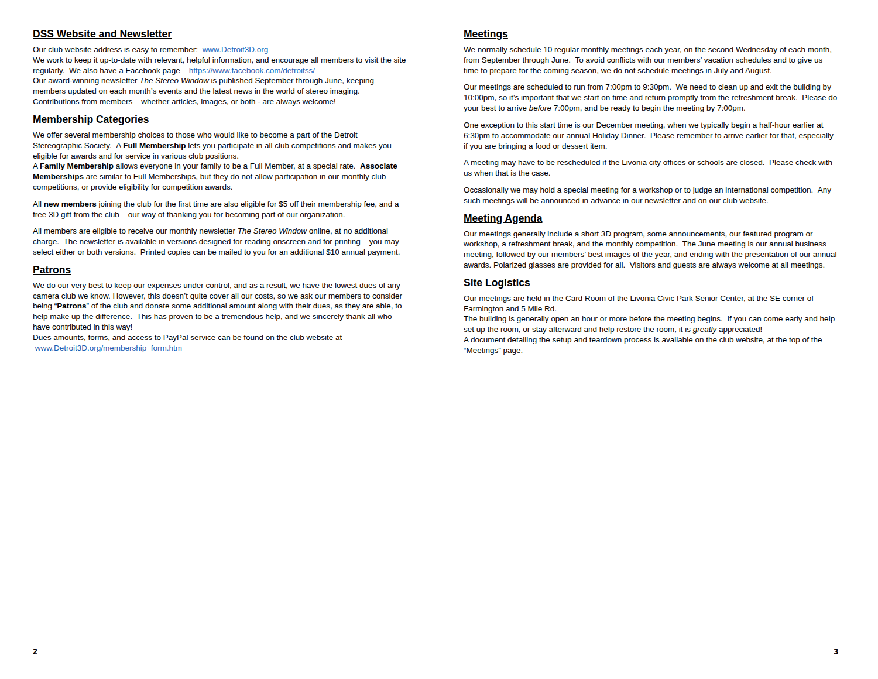DSS Website and Newsletter
Our club website address is easy to remember: www.Detroit3D.org
We work to keep it up-to-date with relevant, helpful information, and encourage all members to visit the site regularly. We also have a Facebook page – https://www.facebook.com/detroitss/
Our award-winning newsletter The Stereo Window is published September through June, keeping members updated on each month’s events and the latest news in the world of stereo imaging. Contributions from members – whether articles, images, or both - are always welcome!
Membership Categories
We offer several membership choices to those who would like to become a part of the Detroit Stereographic Society. A Full Membership lets you participate in all club competitions and makes you eligible for awards and for service in various club positions.
A Family Membership allows everyone in your family to be a Full Member, at a special rate. Associate Memberships are similar to Full Memberships, but they do not allow participation in our monthly club competitions, or provide eligibility for competition awards.
All new members joining the club for the first time are also eligible for $5 off their membership fee, and a free 3D gift from the club – our way of thanking you for becoming part of our organization.
All members are eligible to receive our monthly newsletter The Stereo Window online, at no additional charge. The newsletter is available in versions designed for reading onscreen and for printing – you may select either or both versions. Printed copies can be mailed to you for an additional $10 annual payment.
Patrons
We do our very best to keep our expenses under control, and as a result, we have the lowest dues of any camera club we know. However, this doesn’t quite cover all our costs, so we ask our members to consider being “Patrons” of the club and donate some additional amount along with their dues, as they are able, to help make up the difference. This has proven to be a tremendous help, and we sincerely thank all who have contributed in this way!
Dues amounts, forms, and access to PayPal service can be found on the club website at www.Detroit3D.org/membership_form.htm
2
Meetings
We normally schedule 10 regular monthly meetings each year, on the second Wednesday of each month, from September through June. To avoid conflicts with our members’ vacation schedules and to give us time to prepare for the coming season, we do not schedule meetings in July and August.
Our meetings are scheduled to run from 7:00pm to 9:30pm. We need to clean up and exit the building by 10:00pm, so it’s important that we start on time and return promptly from the refreshment break. Please do your best to arrive before 7:00pm, and be ready to begin the meeting by 7:00pm.
One exception to this start time is our December meeting, when we typically begin a half-hour earlier at 6:30pm to accommodate our annual Holiday Dinner. Please remember to arrive earlier for that, especially if you are bringing a food or dessert item.
A meeting may have to be rescheduled if the Livonia city offices or schools are closed. Please check with us when that is the case.
Occasionally we may hold a special meeting for a workshop or to judge an international competition. Any such meetings will be announced in advance in our newsletter and on our club website.
Meeting Agenda
Our meetings generally include a short 3D program, some announcements, our featured program or workshop, a refreshment break, and the monthly competition. The June meeting is our annual business meeting, followed by our members’ best images of the year, and ending with the presentation of our annual awards. Polarized glasses are provided for all. Visitors and guests are always welcome at all meetings.
Site Logistics
Our meetings are held in the Card Room of the Livonia Civic Park Senior Center, at the SE corner of Farmington and 5 Mile Rd.
The building is generally open an hour or more before the meeting begins. If you can come early and help set up the room, or stay afterward and help restore the room, it is greatly appreciated!
A document detailing the setup and teardown process is available on the club website, at the top of the “Meetings” page.
3